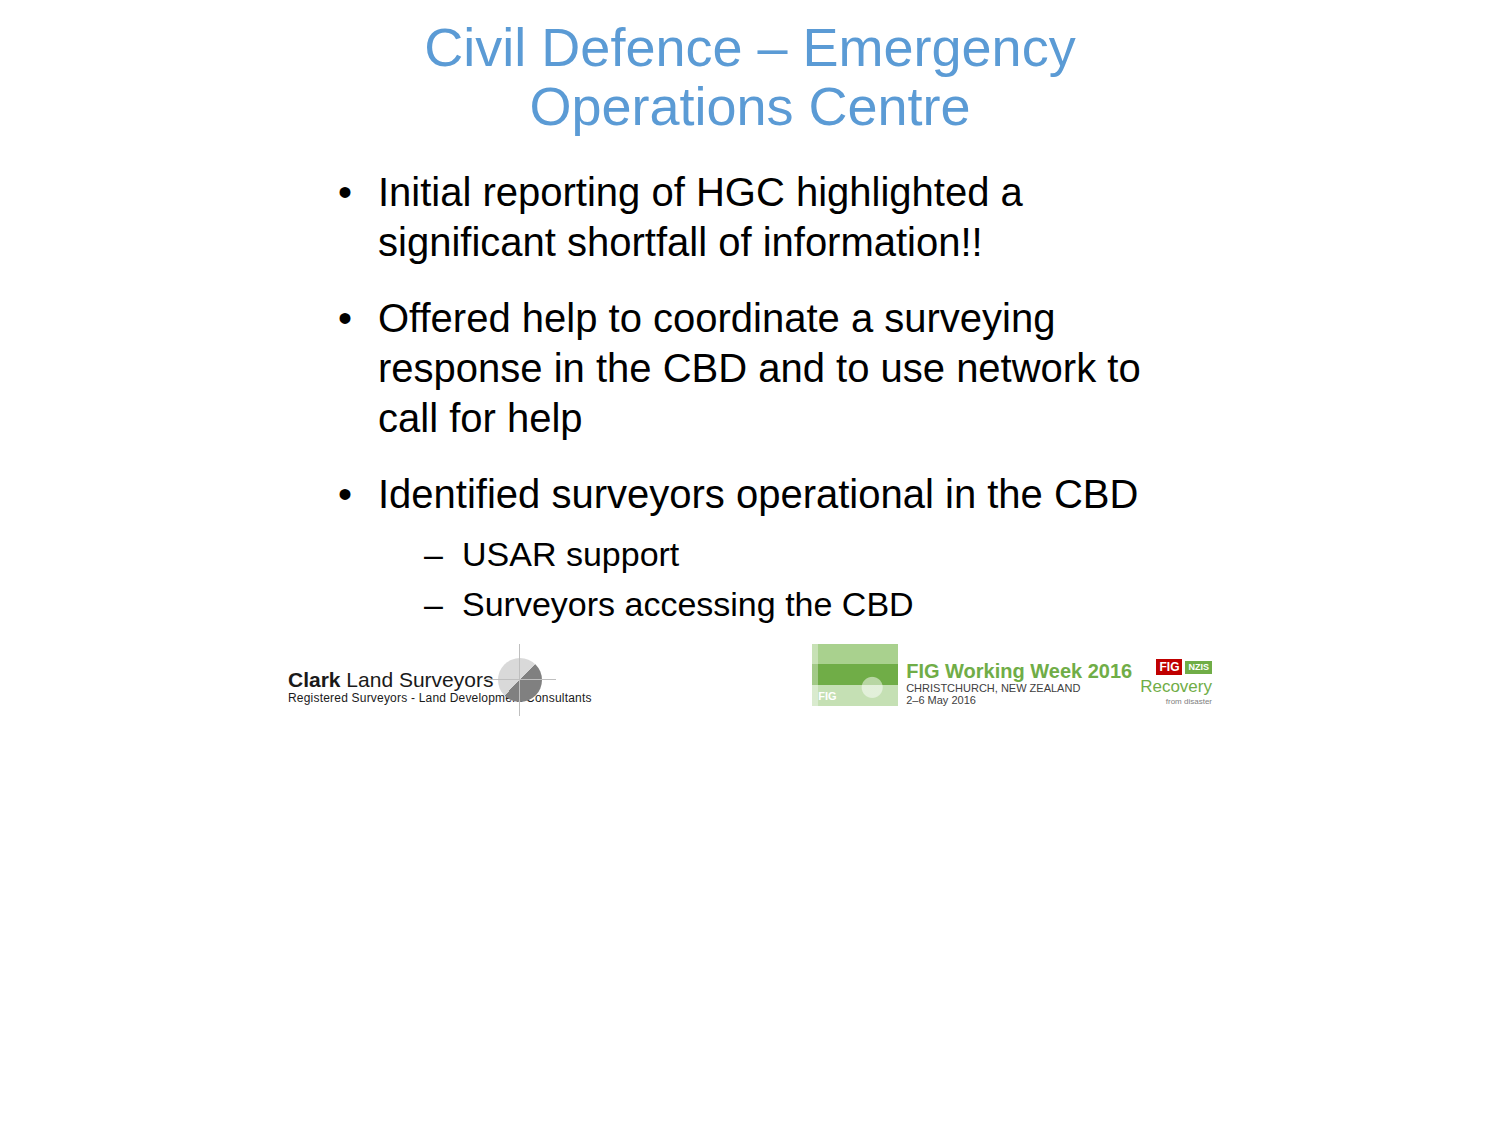Civil Defence – Emergency Operations Centre
Initial reporting of HGC highlighted a significant shortfall of information!!
Offered help to coordinate a surveying response in the CBD and to use network to call for help
Identified surveyors operational in the CBD
USAR support
Surveyors accessing the CBD
Clark Land Surveyors Ltd
Registered Surveyors - Land Development Consultants
FIG
FIG Working Week 2016
CHRISTCHURCH, NEW ZEALAND
2–6 May 2016
FIG NZIS
Recoveryfrom disaster